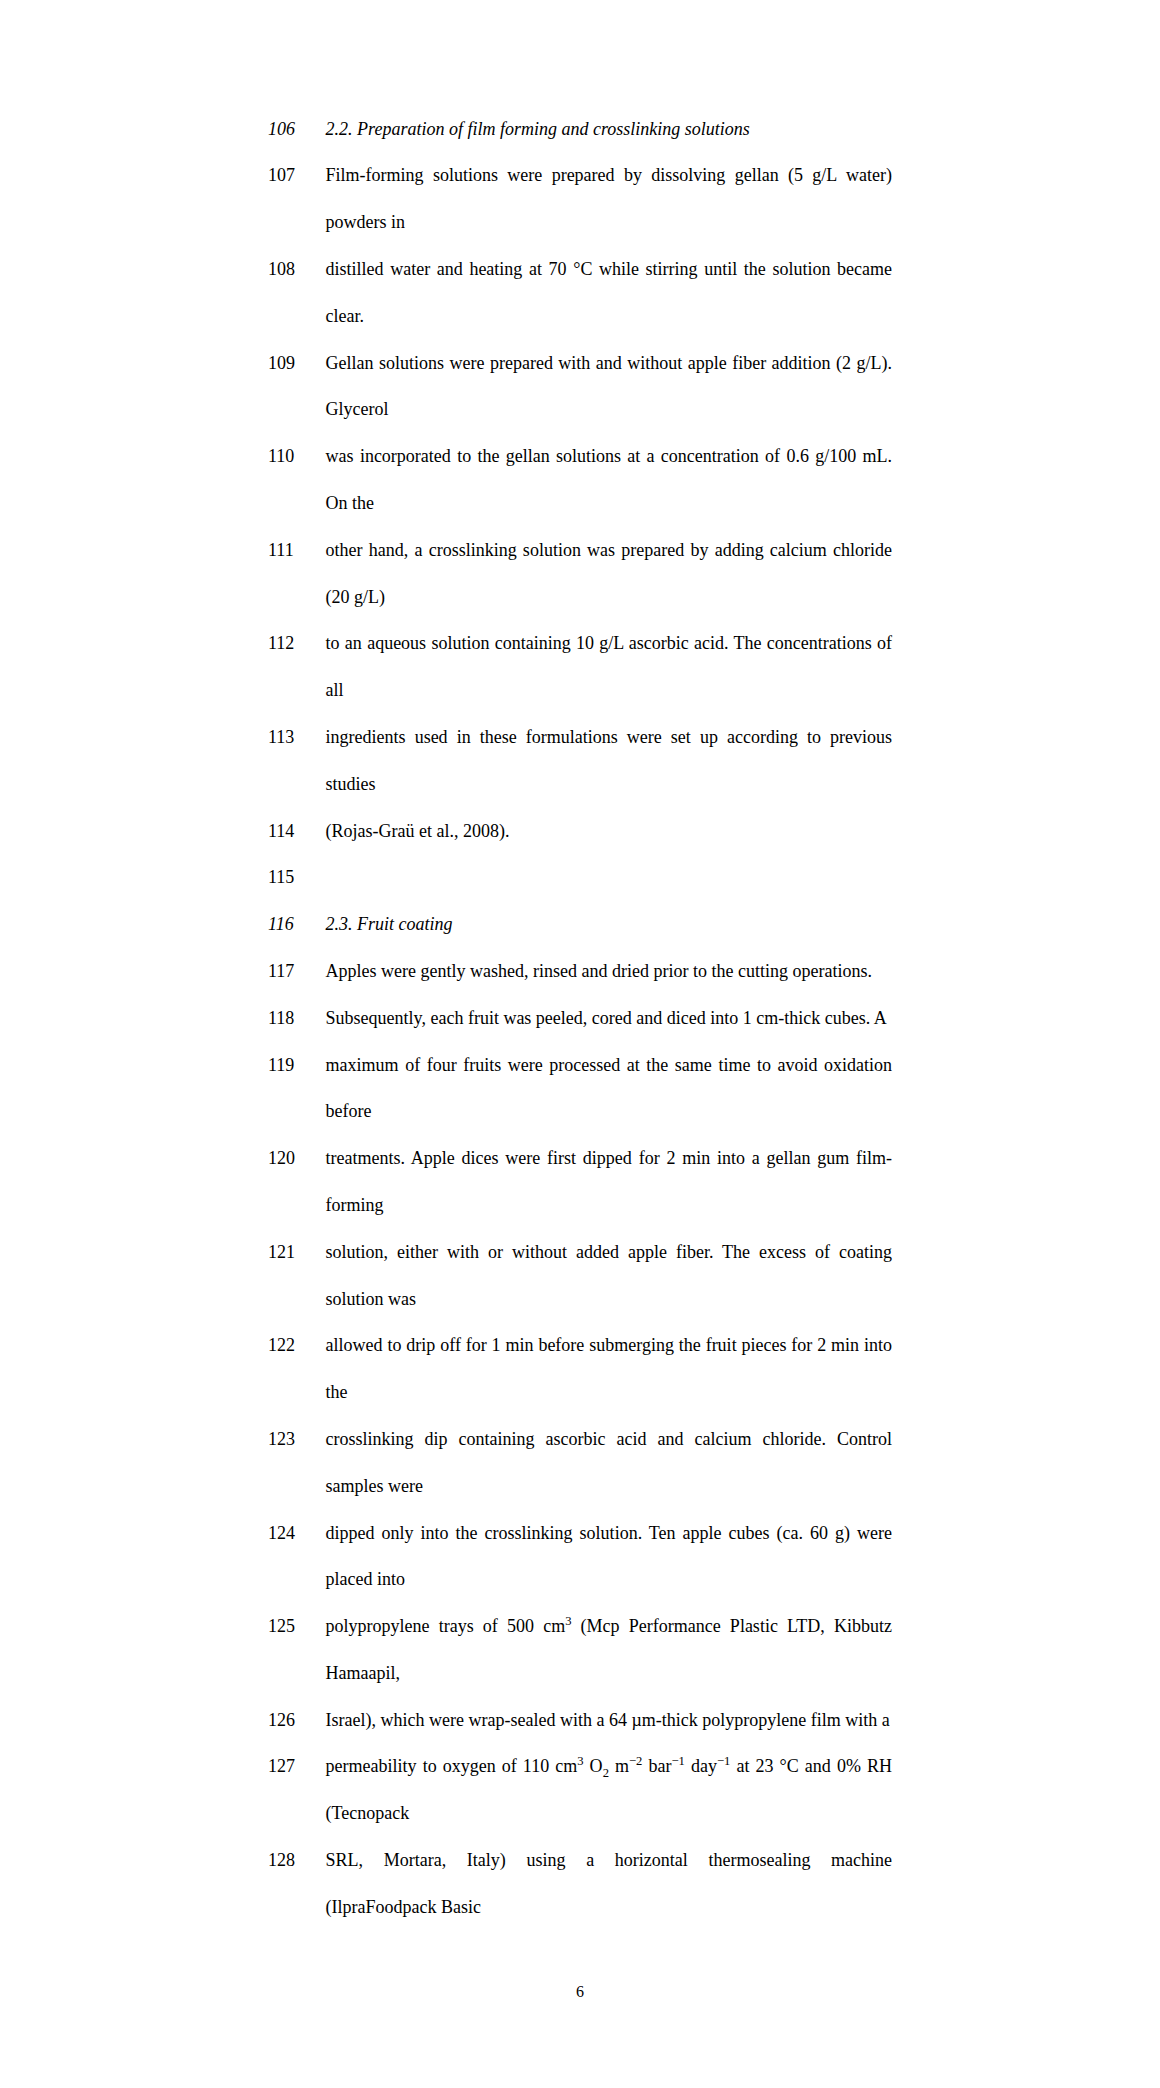2.2. Preparation of film forming and crosslinking solutions
Film-forming solutions were prepared by dissolving gellan (5 g/L water) powders in
distilled water and heating at 70 °C while stirring until the solution became clear.
Gellan solutions were prepared with and without apple fiber addition (2 g/L). Glycerol
was incorporated to the gellan solutions at a concentration of 0.6 g/100 mL. On the
other hand, a crosslinking solution was prepared by adding calcium chloride (20 g/L)
to an aqueous solution containing 10 g/L ascorbic acid. The concentrations of all
ingredients used in these formulations were set up according to previous studies
(Rojas-Graü et al., 2008).
2.3. Fruit coating
Apples were gently washed, rinsed and dried prior to the cutting operations.
Subsequently, each fruit was peeled, cored and diced into 1 cm-thick cubes. A
maximum of four fruits were processed at the same time to avoid oxidation before
treatments. Apple dices were first dipped for 2 min into a gellan gum film-forming
solution, either with or without added apple fiber. The excess of coating solution was
allowed to drip off for 1 min before submerging the fruit pieces for 2 min into the
crosslinking dip containing ascorbic acid and calcium chloride. Control samples were
dipped only into the crosslinking solution. Ten apple cubes (ca. 60 g) were placed into
polypropylene trays of 500 cm3 (Mcp Performance Plastic LTD, Kibbutz Hamaapil,
Israel), which were wrap-sealed with a 64 µm-thick polypropylene film with a
permeability to oxygen of 110 cm3 O2 m−2 bar−1 day−1 at 23 °C and 0% RH (Tecnopack
SRL, Mortara, Italy) using a horizontal thermosealing machine (IlpraFoodpack Basic
6